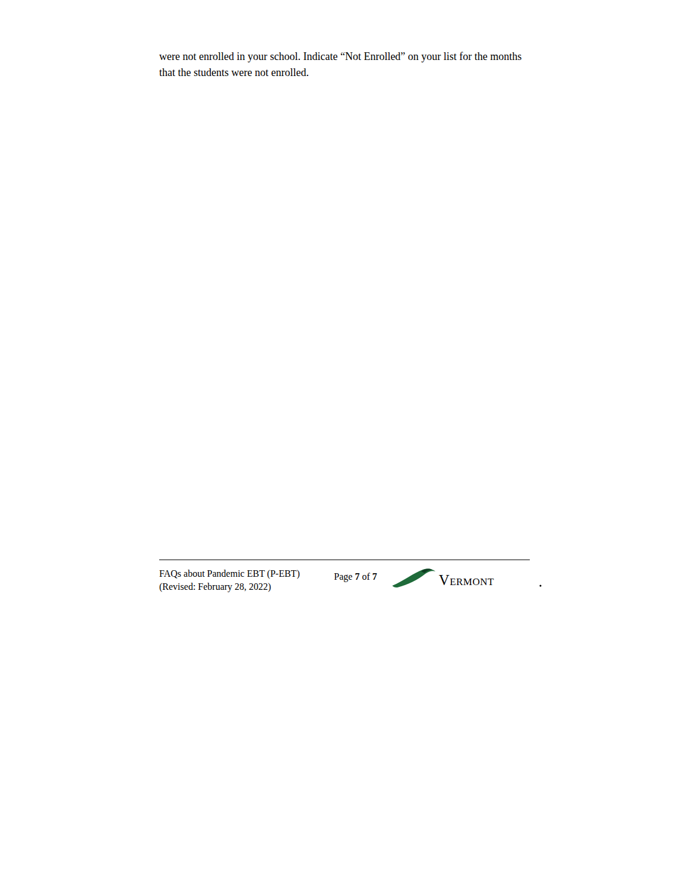were not enrolled in your school. Indicate “Not Enrolled” on your list for the months that the students were not enrolled.
FAQs about Pandemic EBT (P-EBT)
(Revised: February 28, 2022)
Page 7 of 7
Vermont